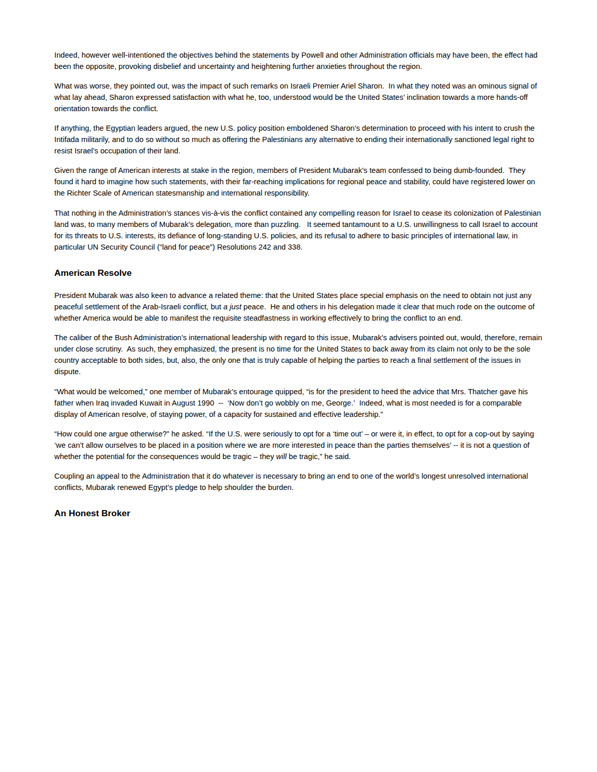Indeed, however well-intentioned the objectives behind the statements by Powell and other Administration officials may have been, the effect had been the opposite, provoking disbelief and uncertainty and heightening further anxieties throughout the region.
What was worse, they pointed out, was the impact of such remarks on Israeli Premier Ariel Sharon. In what they noted was an ominous signal of what lay ahead, Sharon expressed satisfaction with what he, too, understood would be the United States’ inclination towards a more hands-off orientation towards the conflict.
If anything, the Egyptian leaders argued, the new U.S. policy position emboldened Sharon’s determination to proceed with his intent to crush the Intifada militarily, and to do so without so much as offering the Palestinians any alternative to ending their internationally sanctioned legal right to resist Israel’s occupation of their land.
Given the range of American interests at stake in the region, members of President Mubarak’s team confessed to being dumb-founded. They found it hard to imagine how such statements, with their far-reaching implications for regional peace and stability, could have registered lower on the Richter Scale of American statesmanship and international responsibility.
That nothing in the Administration’s stances vis-à-vis the conflict contained any compelling reason for Israel to cease its colonization of Palestinian land was, to many members of Mubarak’s delegation, more than puzzling. It seemed tantamount to a U.S. unwillingness to call Israel to account for its threats to U.S. interests, its defiance of long-standing U.S. policies, and its refusal to adhere to basic principles of international law, in particular UN Security Council (“land for peace”) Resolutions 242 and 338.
American Resolve
President Mubarak was also keen to advance a related theme: that the United States place special emphasis on the need to obtain not just any peaceful settlement of the Arab-Israeli conflict, but a just peace. He and others in his delegation made it clear that much rode on the outcome of whether America would be able to manifest the requisite steadfastness in working effectively to bring the conflict to an end.
The caliber of the Bush Administration’s international leadership with regard to this issue, Mubarak’s advisers pointed out, would, therefore, remain under close scrutiny. As such, they emphasized, the present is no time for the United States to back away from its claim not only to be the sole country acceptable to both sides, but, also, the only one that is truly capable of helping the parties to reach a final settlement of the issues in dispute.
“What would be welcomed,” one member of Mubarak’s entourage quipped, “is for the president to heed the advice that Mrs. Thatcher gave his father when Iraq invaded Kuwait in August 1990 -- ‘Now don’t go wobbly on me, George.’ Indeed, what is most needed is for a comparable display of American resolve, of staying power, of a capacity for sustained and effective leadership.”
“How could one argue otherwise?” he asked. “If the U.S. were seriously to opt for a ‘time out’ – or were it, in effect, to opt for a cop-out by saying ‘we can’t allow ourselves to be placed in a position where we are more interested in peace than the parties themselves’ -- it is not a question of whether the potential for the consequences would be tragic – they will be tragic,” he said.
Coupling an appeal to the Administration that it do whatever is necessary to bring an end to one of the world’s longest unresolved international conflicts, Mubarak renewed Egypt’s pledge to help shoulder the burden.
An Honest Broker